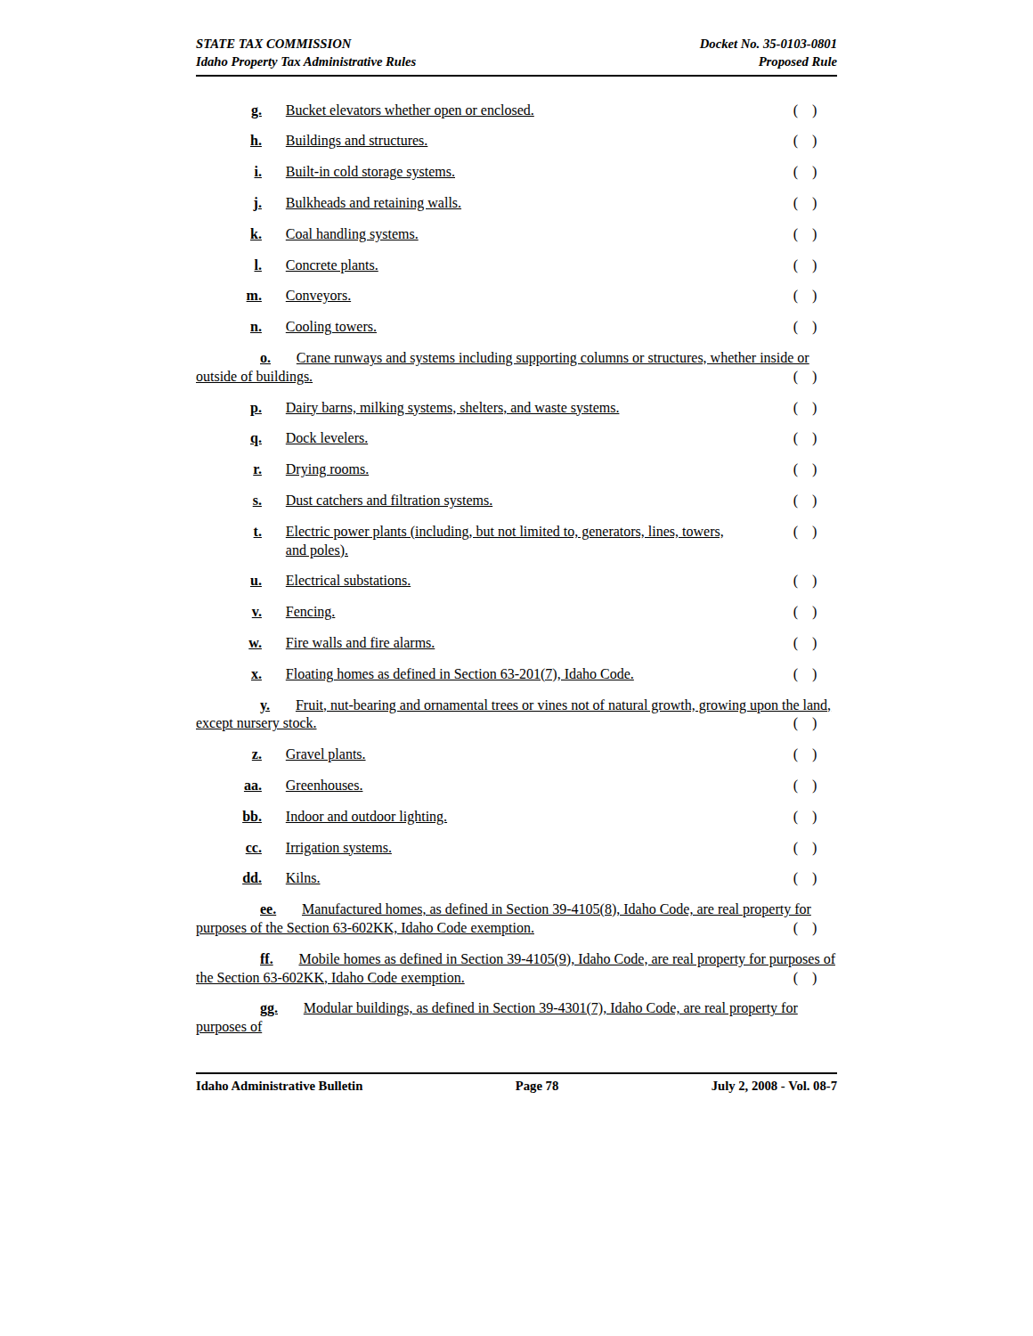STATE TAX COMMISSION
Idaho Property Tax Administrative Rules
Docket No. 35-0103-0801
Proposed Rule
g.
Bucket elevators whether open or enclosed.
( )
h.
Buildings and structures.
( )
i.
Built-in cold storage systems.
( )
j.
Bulkheads and retaining walls.
( )
k.
Coal handling systems.
( )
l.
Concrete plants.
( )
m.
Conveyors.
( )
n.
Cooling towers.
( )
o. Crane runways and systems including supporting columns or structures, whether inside or outside of buildings. ( )
p.
Dairy barns, milking systems, shelters, and waste systems.
( )
q.
Dock levelers.
( )
r.
Drying rooms.
( )
s.
Dust catchers and filtration systems.
( )
t.
Electric power plants (including, but not limited to, generators, lines, towers, and poles).
( )
u.
Electrical substations.
( )
v.
Fencing.
( )
w.
Fire walls and fire alarms.
( )
x.
Floating homes as defined in Section 63-201(7), Idaho Code.
( )
y. Fruit, nut-bearing and ornamental trees or vines not of natural growth, growing upon the land, except nursery stock. ( )
z.
Gravel plants.
( )
aa.
Greenhouses.
( )
bb.
Indoor and outdoor lighting.
( )
cc.
Irrigation systems.
( )
dd.
Kilns.
( )
ee. Manufactured homes, as defined in Section 39-4105(8), Idaho Code, are real property for purposes of the Section 63-602KK, Idaho Code exemption. ( )
ff. Mobile homes as defined in Section 39-4105(9), Idaho Code, are real property for purposes of the Section 63-602KK, Idaho Code exemption. ( )
gg. Modular buildings, as defined in Section 39-4301(7), Idaho Code, are real property for purposes of
Idaho Administrative Bulletin
Page 78
July 2, 2008 - Vol. 08-7